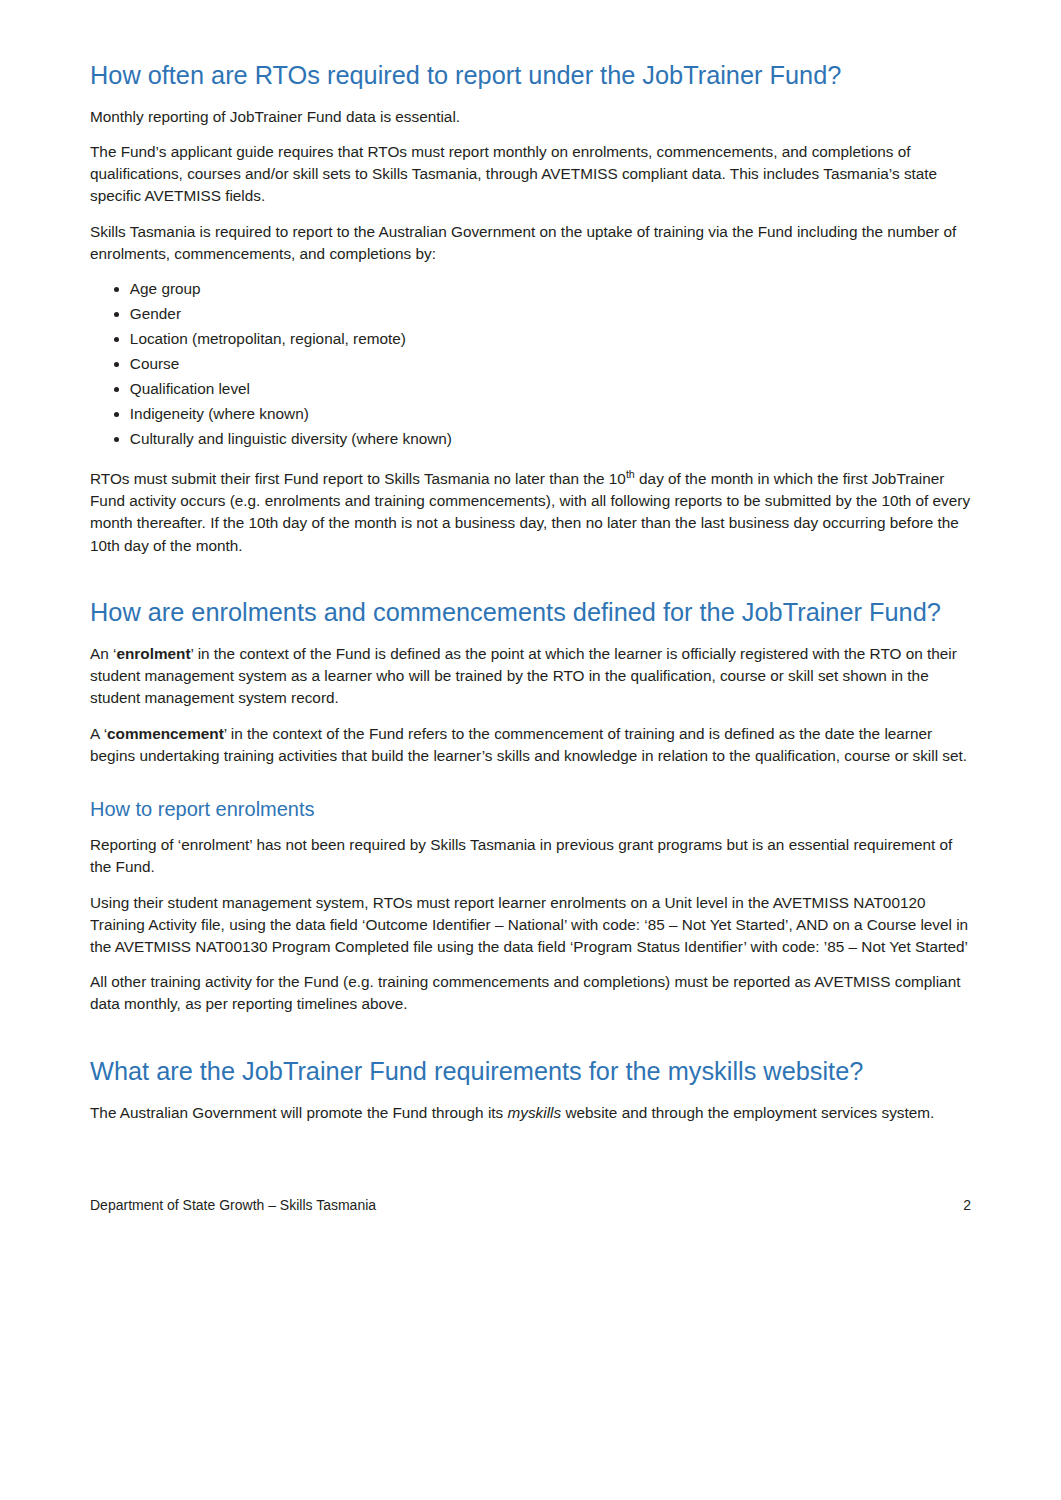How often are RTOs required to report under the JobTrainer Fund?
Monthly reporting of JobTrainer Fund data is essential.
The Fund’s applicant guide requires that RTOs must report monthly on enrolments, commencements, and completions of qualifications, courses and/or skill sets to Skills Tasmania, through AVETMISS compliant data. This includes Tasmania’s state specific AVETMISS fields.
Skills Tasmania is required to report to the Australian Government on the uptake of training via the Fund including the number of enrolments, commencements, and completions by:
Age group
Gender
Location (metropolitan, regional, remote)
Course
Qualification level
Indigeneity (where known)
Culturally and linguistic diversity (where known)
RTOs must submit their first Fund report to Skills Tasmania no later than the 10th day of the month in which the first JobTrainer Fund activity occurs (e.g. enrolments and training commencements), with all following reports to be submitted by the 10th of every month thereafter. If the 10th day of the month is not a business day, then no later than the last business day occurring before the 10th day of the month.
How are enrolments and commencements defined for the JobTrainer Fund?
An ‘enrolment’ in the context of the Fund is defined as the point at which the learner is officially registered with the RTO on their student management system as a learner who will be trained by the RTO in the qualification, course or skill set shown in the student management system record.
A ‘commencement’ in the context of the Fund refers to the commencement of training and is defined as the date the learner begins undertaking training activities that build the learner’s skills and knowledge in relation to the qualification, course or skill set.
How to report enrolments
Reporting of ‘enrolment’ has not been required by Skills Tasmania in previous grant programs but is an essential requirement of the Fund.
Using their student management system, RTOs must report learner enrolments on a Unit level in the AVETMISS NAT00120 Training Activity file, using the data field ‘Outcome Identifier – National’ with code: ‘85 – Not Yet Started’, AND on a Course level in the AVETMISS NAT00130 Program Completed file using the data field ‘Program Status Identifier’ with code: ’85 – Not Yet Started’
All other training activity for the Fund (e.g. training commencements and completions) must be reported as AVETMISS compliant data monthly, as per reporting timelines above.
What are the JobTrainer Fund requirements for the myskills website?
The Australian Government will promote the Fund through its myskills website and through the employment services system.
Department of State Growth – Skills Tasmania
2